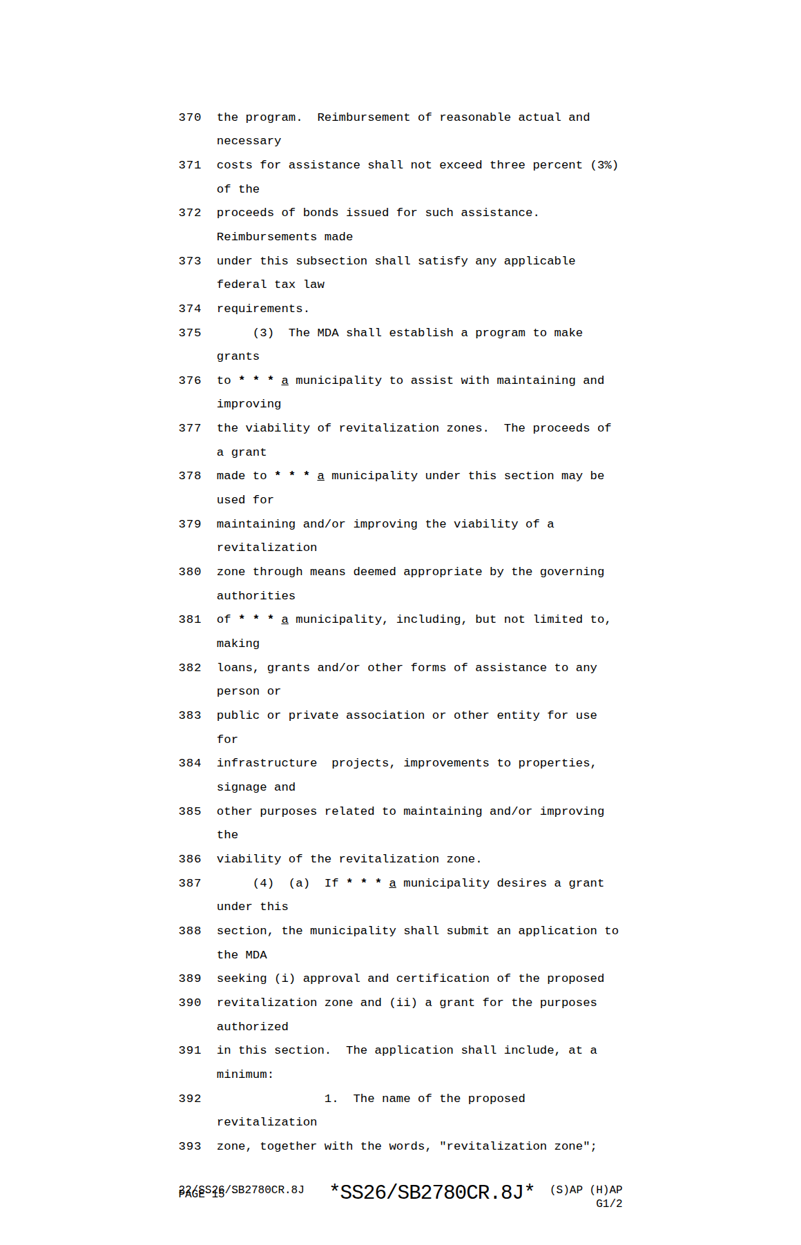370 the program. Reimbursement of reasonable actual and necessary
371 costs for assistance shall not exceed three percent (3%) of the
372 proceeds of bonds issued for such assistance. Reimbursements made
373 under this subsection shall satisfy any applicable federal tax law
374 requirements.
375 (3) The MDA shall establish a program to make grants
376 to * * * a municipality to assist with maintaining and improving
377 the viability of revitalization zones. The proceeds of a grant
378 made to * * * a municipality under this section may be used for
379 maintaining and/or improving the viability of a revitalization
380 zone through means deemed appropriate by the governing authorities
381 of * * * a municipality, including, but not limited to, making
382 loans, grants and/or other forms of assistance to any person or
383 public or private association or other entity for use for
384 infrastructure projects, improvements to properties, signage and
385 other purposes related to maintaining and/or improving the
386 viability of the revitalization zone.
387 (4) (a) If * * * a municipality desires a grant under this
388 section, the municipality shall submit an application to the MDA
389 seeking (i) approval and certification of the proposed
390 revitalization zone and (ii) a grant for the purposes authorized
391 in this section. The application shall include, at a minimum:
392 1. The name of the proposed revitalization
393 zone, together with the words, "revitalization zone";
22/SS26/SB2780CR.8J
*SS26/SB2780CR.8J*
(S)AP (H)AP G1/2
PAGE 15